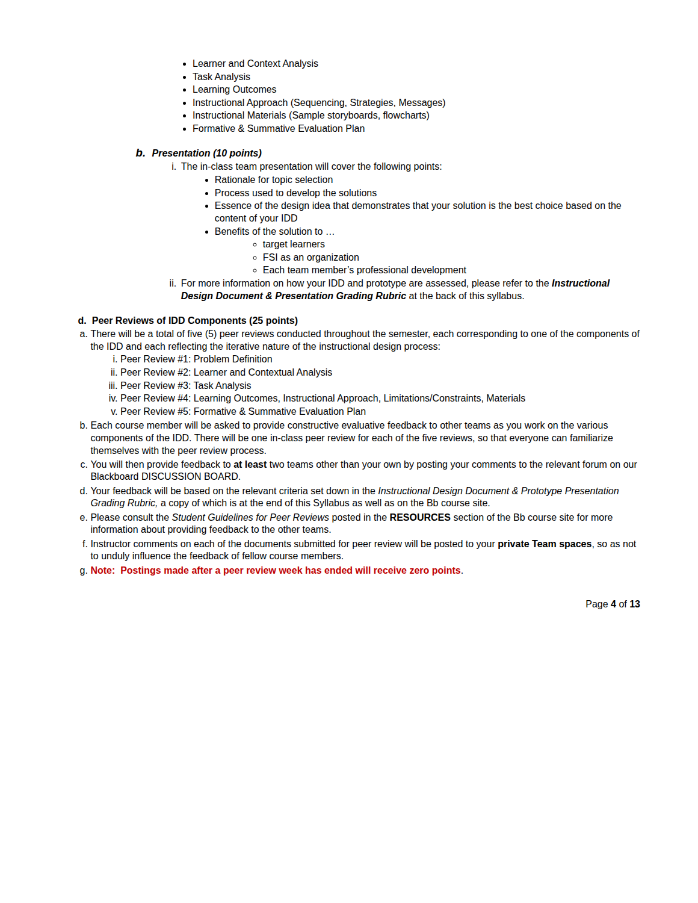Learner and Context Analysis
Task Analysis
Learning Outcomes
Instructional Approach (Sequencing, Strategies, Messages)
Instructional Materials (Sample storyboards, flowcharts)
Formative & Summative Evaluation Plan
b. Presentation (10 points)
The in-class team presentation will cover the following points:
Rationale for topic selection
Process used to develop the solutions
Essence of the design idea that demonstrates that your solution is the best choice based on the content of your IDD
Benefits of the solution to …
target learners
FSI as an organization
Each team member’s professional development
For more information on how your IDD and prototype are assessed, please refer to the Instructional Design Document & Presentation Grading Rubric at the back of this syllabus.
d. Peer Reviews of IDD Components (25 points)
There will be a total of five (5) peer reviews conducted throughout the semester, each corresponding to one of the components of the IDD and each reflecting the iterative nature of the instructional design process:
Peer Review #1: Problem Definition
Peer Review #2: Learner and Contextual Analysis
Peer Review #3: Task Analysis
Peer Review #4: Learning Outcomes, Instructional Approach, Limitations/Constraints, Materials
Peer Review #5: Formative & Summative Evaluation Plan
Each course member will be asked to provide constructive evaluative feedback to other teams as you work on the various components of the IDD. There will be one in-class peer review for each of the five reviews, so that everyone can familiarize themselves with the peer review process.
You will then provide feedback to at least two teams other than your own by posting your comments to the relevant forum on our Blackboard DISCUSSION BOARD.
Your feedback will be based on the relevant criteria set down in the Instructional Design Document & Prototype Presentation Grading Rubric, a copy of which is at the end of this Syllabus as well as on the Bb course site.
Please consult the Student Guidelines for Peer Reviews posted in the RESOURCES section of the Bb course site for more information about providing feedback to the other teams.
Instructor comments on each of the documents submitted for peer review will be posted to your private Team spaces, so as not to unduly influence the feedback of fellow course members.
Note: Postings made after a peer review week has ended will receive zero points.
Page 4 of 13